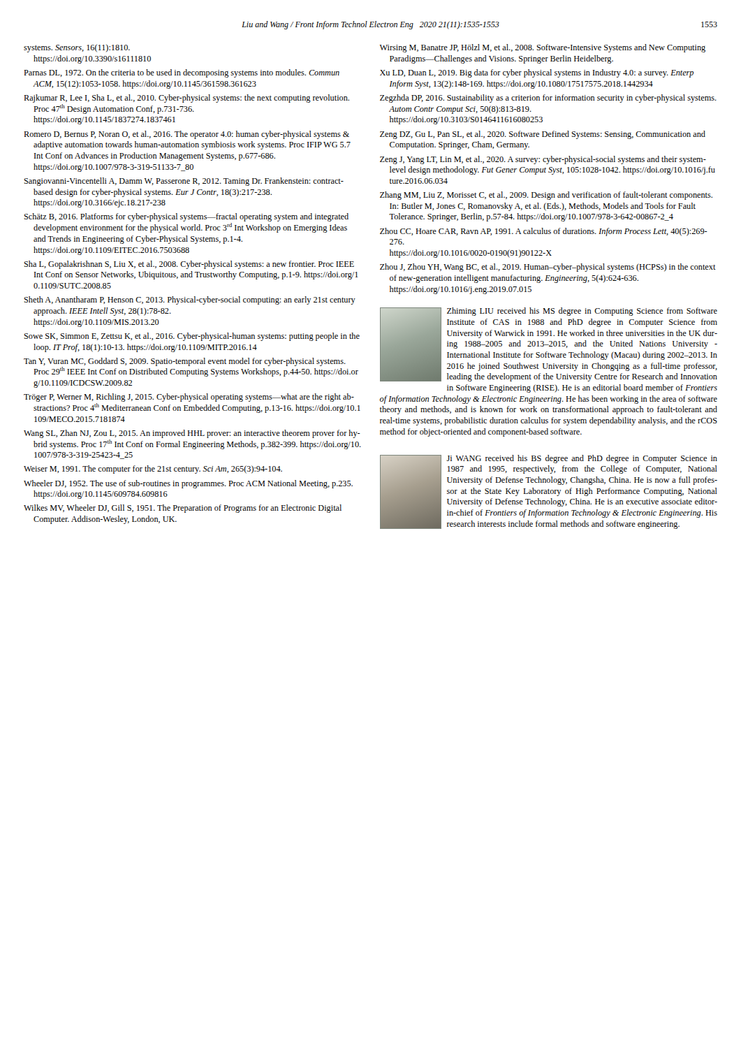Liu and Wang / Front Inform Technol Electron Eng 2020 21(11):1535-1553 1553
systems. Sensors, 16(11):1810.
https://doi.org/10.3390/s16111810
Parnas DL, 1972. On the criteria to be used in decomposing systems into modules. Commun ACM, 15(12):1053-1058. https://doi.org/10.1145/361598.361623
Rajkumar R, Lee I, Sha L, et al., 2010. Cyber-physical systems: the next computing revolution. Proc 47th Design Automation Conf, p.731-736.
https://doi.org/10.1145/1837274.1837461
Romero D, Bernus P, Noran O, et al., 2016. The operator 4.0: human cyber-physical systems & adaptive automation towards human-automation symbiosis work systems. Proc IFIP WG 5.7 Int Conf on Advances in Production Management Systems, p.677-686.
https://doi.org/10.1007/978-3-319-51133-7_80
Sangiovanni-Vincentelli A, Damm W, Passerone R, 2012. Taming Dr. Frankenstein: contract-based design for cyber-physical systems. Eur J Contr, 18(3):217-238.
https://doi.org/10.3166/ejc.18.217-238
Schätz B, 2016. Platforms for cyber-physical systems—fractal operating system and integrated development environment for the physical world. Proc 3rd Int Workshop on Emerging Ideas and Trends in Engineering of Cyber-Physical Systems, p.1-4.
https://doi.org/10.1109/EITEC.2016.7503688
Sha L, Gopalakrishnan S, Liu X, et al., 2008. Cyber-physical systems: a new frontier. Proc IEEE Int Conf on Sensor Networks, Ubiquitous, and Trustworthy Computing, p.1-9. https://doi.org/10.1109/SUTC.2008.85
Sheth A, Anantharam P, Henson C, 2013. Physical-cyber-social computing: an early 21st century approach. IEEE Intell Syst, 28(1):78-82.
https://doi.org/10.1109/MIS.2013.20
Sowe SK, Simmon E, Zettsu K, et al., 2016. Cyber-physical-human systems: putting people in the loop. IT Prof, 18(1):10-13. https://doi.org/10.1109/MITP.2016.14
Tan Y, Vuran MC, Goddard S, 2009. Spatio-temporal event model for cyber-physical systems. Proc 29th IEEE Int Conf on Distributed Computing Systems Workshops, p.44-50. https://doi.org/10.1109/ICDCSW.2009.82
Tröger P, Werner M, Richling J, 2015. Cyber-physical operating systems—what are the right abstractions? Proc 4th Mediterranean Conf on Embedded Computing, p.13-16. https://doi.org/10.1109/MECO.2015.7181874
Wang SL, Zhan NJ, Zou L, 2015. An improved HHL prover: an interactive theorem prover for hybrid systems. Proc 17th Int Conf on Formal Engineering Methods, p.382-399. https://doi.org/10.1007/978-3-319-25423-4_25
Weiser M, 1991. The computer for the 21st century. Sci Am, 265(3):94-104.
Wheeler DJ, 1952. The use of sub-routines in programmes. Proc ACM National Meeting, p.235.
https://doi.org/10.1145/609784.609816
Wilkes MV, Wheeler DJ, Gill S, 1951. The Preparation of Programs for an Electronic Digital Computer. Addison-Wesley, London, UK.
Wirsing M, Banatre JP, Hölzl M, et al., 2008. Software-Intensive Systems and New Computing Paradigms—Challenges and Visions. Springer Berlin Heidelberg.
Xu LD, Duan L, 2019. Big data for cyber physical systems in Industry 4.0: a survey. Enterp Inform Syst, 13(2):148-169. https://doi.org/10.1080/17517575.2018.1442934
Zegzhda DP, 2016. Sustainability as a criterion for information security in cyber-physical systems. Autom Contr Comput Sci, 50(8):813-819.
https://doi.org/10.3103/S0146411616080253
Zeng DZ, Gu L, Pan SL, et al., 2020. Software Defined Systems: Sensing, Communication and Computation. Springer, Cham, Germany.
Zeng J, Yang LT, Lin M, et al., 2020. A survey: cyber-physical-social systems and their system-level design methodology. Fut Gener Comput Syst, 105:1028-1042. https://doi.org/10.1016/j.future.2016.06.034
Zhang MM, Liu Z, Morisset C, et al., 2009. Design and verification of fault-tolerant components. In: Butler M, Jones C, Romanovsky A, et al. (Eds.), Methods, Models and Tools for Fault Tolerance. Springer, Berlin, p.57-84. https://doi.org/10.1007/978-3-642-00867-2_4
Zhou CC, Hoare CAR, Ravn AP, 1991. A calculus of durations. Inform Process Lett, 40(5):269-276.
https://doi.org/10.1016/0020-0190(91)90122-X
Zhou J, Zhou YH, Wang BC, et al., 2019. Human–cyber–physical systems (HCPSs) in the context of new-generation intelligent manufacturing. Engineering, 5(4):624-636.
https://doi.org/10.1016/j.eng.2019.07.015
Zhiming LIU received his MS degree in Computing Science from Software Institute of CAS in 1988 and PhD degree in Computer Science from University of Warwick in 1991. He worked in three universities in the UK during 1988–2005 and 2013–2015, and the United Nations University - International Institute for Software Technology (Macau) during 2002–2013. In 2016 he joined Southwest University in Chongqing as a full-time professor, leading the development of the University Centre for Research and Innovation in Software Engineering (RISE). He is an editorial board member of Frontiers of Information Technology & Electronic Engineering. He has been working in the area of software theory and methods, and is known for work on transformational approach to fault-tolerant and real-time systems, probabilistic duration calculus for system dependability analysis, and the rCOS method for object-oriented and component-based software.
Ji WANG received his BS degree and PhD degree in Computer Science in 1987 and 1995, respectively, from the College of Computer, National University of Defense Technology, Changsha, China. He is now a full professor at the State Key Laboratory of High Performance Computing, National University of Defense Technology, China. He is an executive associate editor-in-chief of Frontiers of Information Technology & Electronic Engineering. His research interests include formal methods and software engineering.